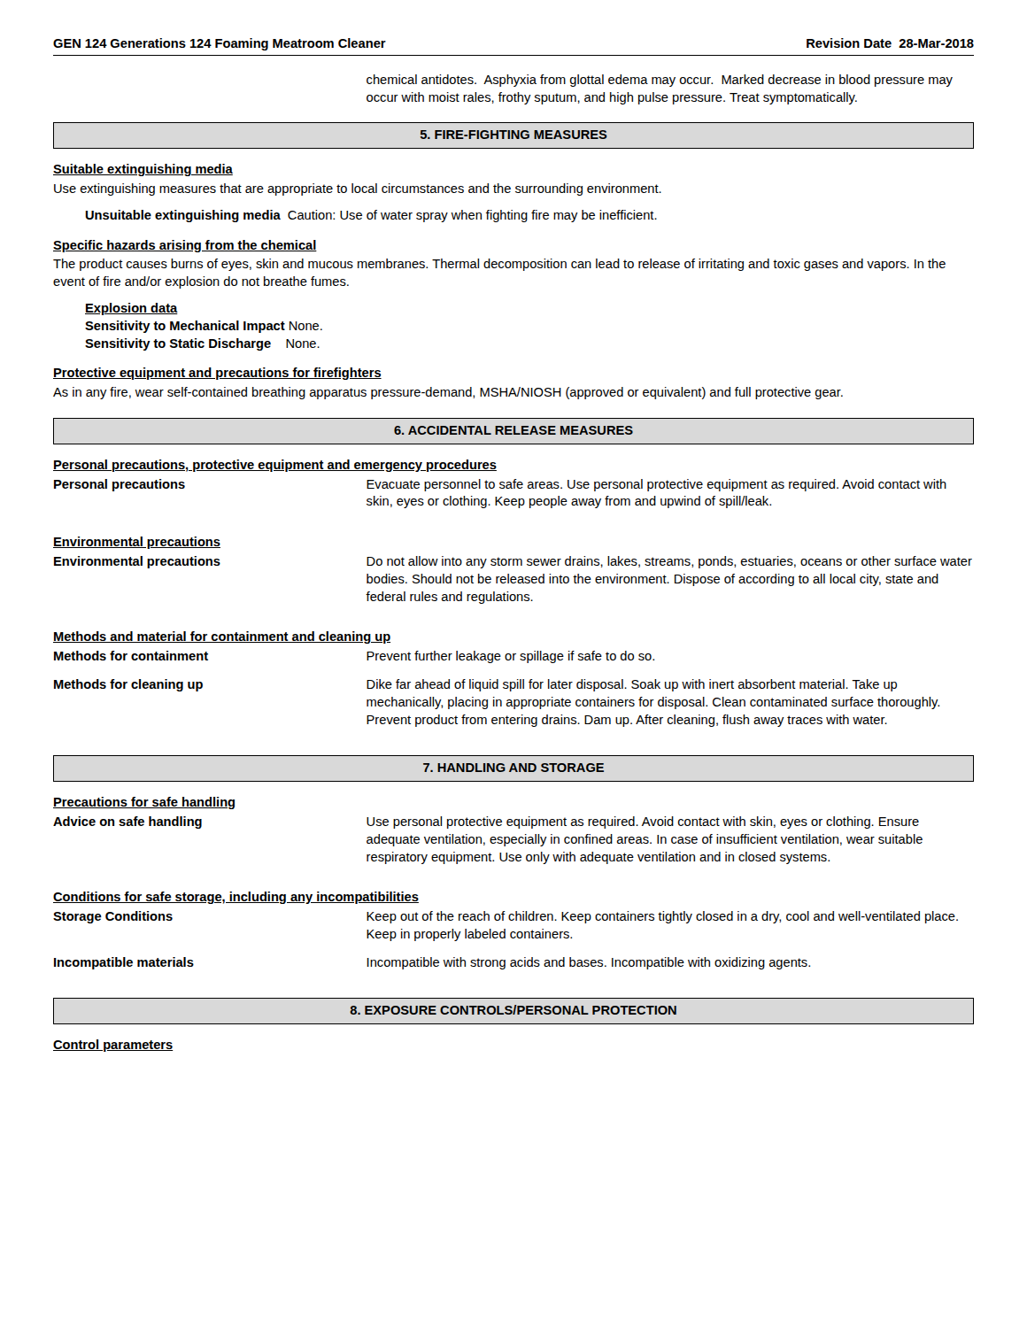GEN 124 Generations 124 Foaming Meatroom Cleaner
Revision Date 28-Mar-2018
chemical antidotes. Asphyxia from glottal edema may occur. Marked decrease in blood pressure may occur with moist rales, frothy sputum, and high pulse pressure. Treat symptomatically.
5. FIRE-FIGHTING MEASURES
Suitable extinguishing media
Use extinguishing measures that are appropriate to local circumstances and the surrounding environment.
Unsuitable extinguishing media Caution: Use of water spray when fighting fire may be inefficient.
Specific hazards arising from the chemical
The product causes burns of eyes, skin and mucous membranes. Thermal decomposition can lead to release of irritating and toxic gases and vapors. In the event of fire and/or explosion do not breathe fumes.
Explosion data
Sensitivity to Mechanical Impact None.
Sensitivity to Static Discharge None.
Protective equipment and precautions for firefighters
As in any fire, wear self-contained breathing apparatus pressure-demand, MSHA/NIOSH (approved or equivalent) and full protective gear.
6. ACCIDENTAL RELEASE MEASURES
Personal precautions, protective equipment and emergency procedures
| Personal precautions | Evacuate personnel to safe areas. Use personal protective equipment as required. Avoid contact with skin, eyes or clothing. Keep people away from and upwind of spill/leak. |
Environmental precautions
| Environmental precautions | Do not allow into any storm sewer drains, lakes, streams, ponds, estuaries, oceans or other surface water bodies. Should not be released into the environment. Dispose of according to all local city, state and federal rules and regulations. |
Methods and material for containment and cleaning up
| Methods for containment | Prevent further leakage or spillage if safe to do so. |
| Methods for cleaning up | Dike far ahead of liquid spill for later disposal. Soak up with inert absorbent material. Take up mechanically, placing in appropriate containers for disposal. Clean contaminated surface thoroughly. Prevent product from entering drains. Dam up. After cleaning, flush away traces with water. |
7. HANDLING AND STORAGE
Precautions for safe handling
| Advice on safe handling | Use personal protective equipment as required. Avoid contact with skin, eyes or clothing. Ensure adequate ventilation, especially in confined areas. In case of insufficient ventilation, wear suitable respiratory equipment. Use only with adequate ventilation and in closed systems. |
Conditions for safe storage, including any incompatibilities
| Storage Conditions | Keep out of the reach of children. Keep containers tightly closed in a dry, cool and well-ventilated place. Keep in properly labeled containers. |
| Incompatible materials | Incompatible with strong acids and bases. Incompatible with oxidizing agents. |
8. EXPOSURE CONTROLS/PERSONAL PROTECTION
Control parameters